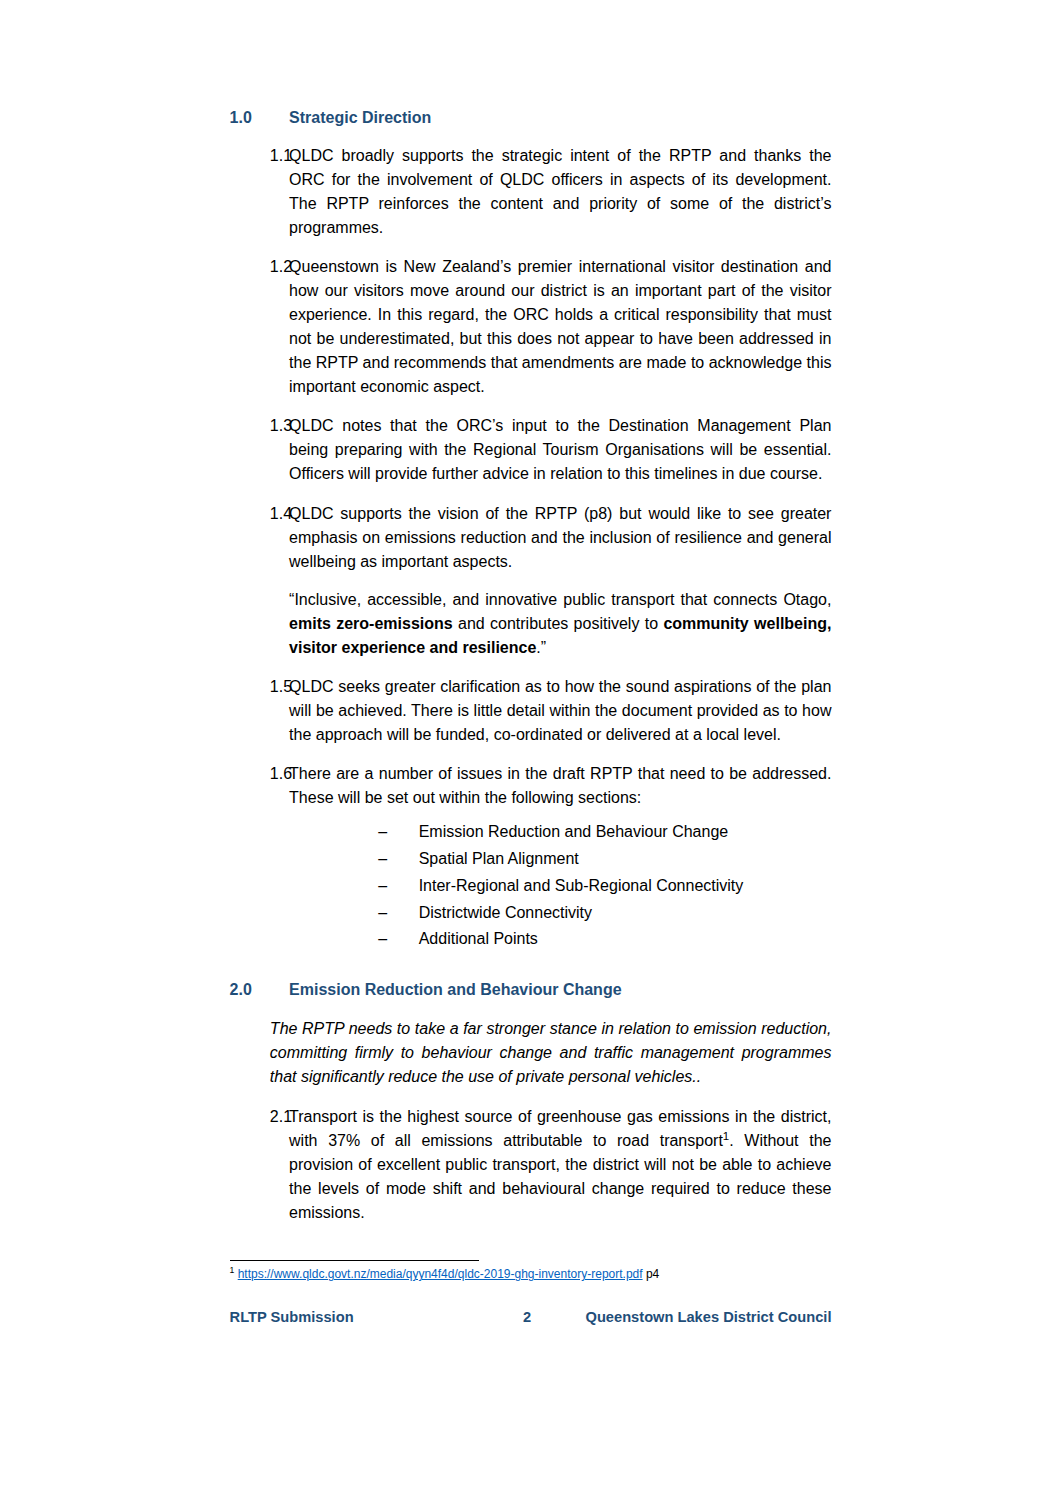1.0
Strategic Direction
1.1
QLDC broadly supports the strategic intent of the RPTP and thanks the ORC for the involvement of QLDC officers in aspects of its development. The RPTP reinforces the content and priority of some of the district’s programmes.
1.2
Queenstown is New Zealand’s premier international visitor destination and how our visitors move around our district is an important part of the visitor experience. In this regard, the ORC holds a critical responsibility that must not be underestimated, but this does not appear to have been addressed in the RPTP and recommends that amendments are made to acknowledge this important economic aspect.
1.3
QLDC notes that the ORC’s input to the Destination Management Plan being preparing with the Regional Tourism Organisations will be essential. Officers will provide further advice in relation to this timelines in due course.
1.4
QLDC supports the vision of the RPTP (p8) but would like to see greater emphasis on emissions reduction and the inclusion of resilience and general wellbeing as important aspects.
“Inclusive, accessible, and innovative public transport that connects Otago, emits zero-emissions and contributes positively to community wellbeing, visitor experience and resilience.”
1.5
QLDC seeks greater clarification as to how the sound aspirations of the plan will be achieved. There is little detail within the document provided as to how the approach will be funded, co-ordinated or delivered at a local level.
1.6
There are a number of issues in the draft RPTP that need to be addressed. These will be set out within the following sections:
Emission Reduction and Behaviour Change
Spatial Plan Alignment
Inter-Regional and Sub-Regional Connectivity
Districtwide Connectivity
Additional Points
2.0
Emission Reduction and Behaviour Change
The RPTP needs to take a far stronger stance in relation to emission reduction, committing firmly to behaviour change and traffic management programmes that significantly reduce the use of private personal vehicles..
2.1
Transport is the highest source of greenhouse gas emissions in the district, with 37% of all emissions attributable to road transport1. Without the provision of excellent public transport, the district will not be able to achieve the levels of mode shift and behavioural change required to reduce these emissions.
1 https://www.qldc.govt.nz/media/qyyn4f4d/qldc-2019-ghg-inventory-report.pdf p4
RLTP Submission
2
Queenstown Lakes District Council